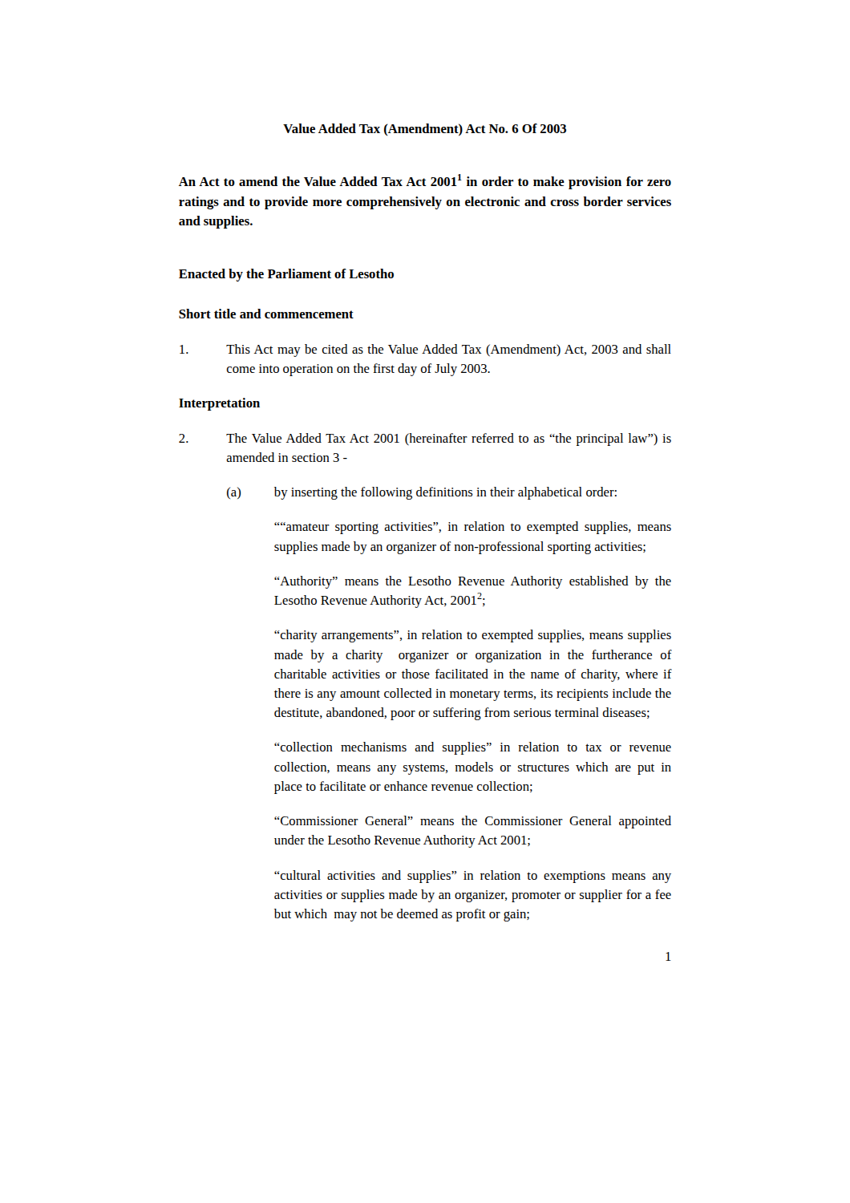Value Added Tax (Amendment) Act No. 6 Of 2003
An Act to amend the Value Added Tax Act 20011 in order to make provision for zero ratings and to provide more comprehensively on electronic and cross border services and supplies.
Enacted by the Parliament of Lesotho
Short title and commencement
1.
This Act may be cited as the Value Added Tax (Amendment) Act, 2003 and shall come into operation on the first day of July 2003.
Interpretation
2.
The Value Added Tax Act 2001 (hereinafter referred to as “the principal law”) is amended in section 3 -
(a)
by inserting the following definitions in their alphabetical order:
““amateur sporting activities”, in relation to exempted supplies, means supplies made by an organizer of non-professional sporting activities;
“Authority” means the Lesotho Revenue Authority established by the Lesotho Revenue Authority Act, 20012;
“charity arrangements”, in relation to exempted supplies, means supplies made by a charity organizer or organization in the furtherance of charitable activities or those facilitated in the name of charity, where if there is any amount collected in monetary terms, its recipients include the destitute, abandoned, poor or suffering from serious terminal diseases;
“collection mechanisms and supplies” in relation to tax or revenue collection, means any systems, models or structures which are put in place to facilitate or enhance revenue collection;
“Commissioner General” means the Commissioner General appointed under the Lesotho Revenue Authority Act 2001;
“cultural activities and supplies” in relation to exemptions means any activities or supplies made by an organizer, promoter or supplier for a fee but which may not be deemed as profit or gain;
1